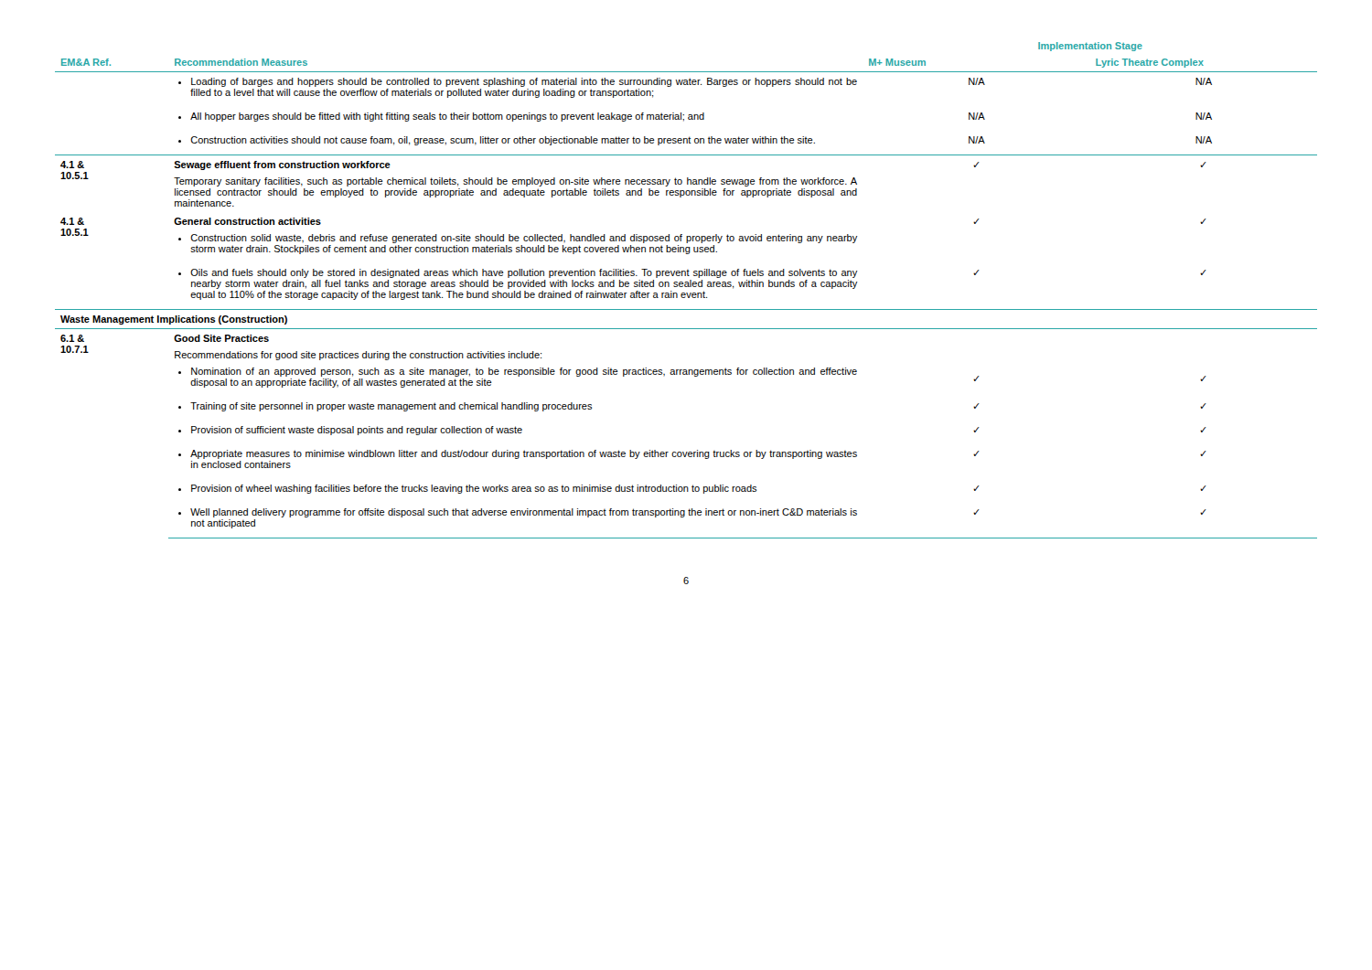| | Implementation Stage |
| EM&A Ref. | Recommendation Measures | M+ Museum | Lyric Theatre Complex |
| | Loading of barges and hoppers should be controlled to prevent splashing of material into the surrounding water. Barges or hoppers should not be filled to a level that will cause the overflow of materials or polluted water during loading or transportation; | N/A | N/A |
| | All hopper barges should be fitted with tight fitting seals to their bottom openings to prevent leakage of material; and | N/A | N/A |
| | Construction activities should not cause foam, oil, grease, scum, litter or other objectionable matter to be present on the water within the site. | N/A | N/A |
| 4.1 & 10.5.1 | Sewage effluent from construction workforce Temporary sanitary facilities, such as portable chemical toilets, should be employed on-site where necessary to handle sewage from the workforce. A licensed contractor should be employed to provide appropriate and adequate portable toilets and be responsible for appropriate disposal and maintenance. | ✓ | ✓ |
| 4.1 & 10.5.1 | General construction activities Construction solid waste, debris and refuse generated on-site should be collected, handled and disposed of properly to avoid entering any nearby storm water drain. Stockpiles of cement and other construction materials should be kept covered when not being used. | ✓ | ✓ |
| | Oils and fuels should only be stored in designated areas which have pollution prevention facilities. To prevent spillage of fuels and solvents to any nearby storm water drain, all fuel tanks and storage areas should be provided with locks and be sited on sealed areas, within bunds of a capacity equal to 110% of the storage capacity of the largest tank. The bund should be drained of rainwater after a rain event. | ✓ | ✓ |
| Waste Management Implications (Construction) |
| 6.1 & 10.7.1 | Good Site Practices Recommendations for good site practices during the construction activities include: Nomination of an approved person, such as a site manager, to be responsible for good site practices, arrangements for collection and effective disposal to an appropriate facility, of all wastes generated at the site | ✓ | ✓ |
| | Training of site personnel in proper waste management and chemical handling procedures | ✓ | ✓ |
| | Provision of sufficient waste disposal points and regular collection of waste | ✓ | ✓ |
| | Appropriate measures to minimise windblown litter and dust/odour during transportation of waste by either covering trucks or by transporting wastes in enclosed containers | ✓ | ✓ |
| | Provision of wheel washing facilities before the trucks leaving the works area so as to minimise dust introduction to public roads | ✓ | ✓ |
| | Well planned delivery programme for offsite disposal such that adverse environmental impact from transporting the inert or non-inert C&D materials is not anticipated | ✓ | ✓ |
6